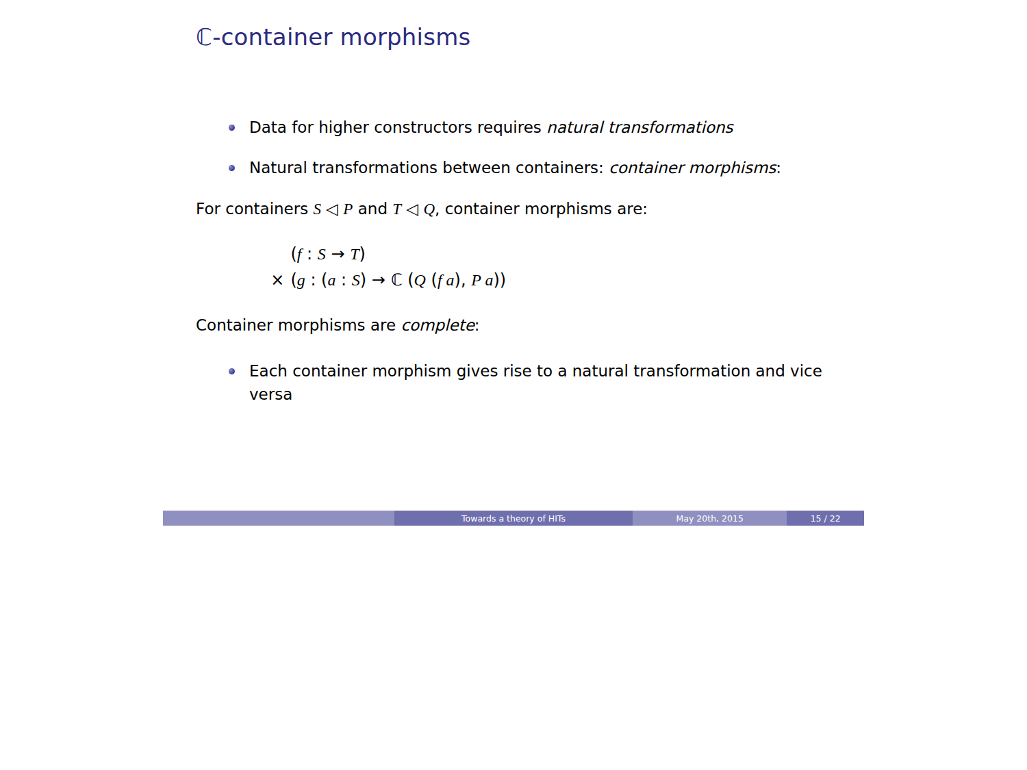ℂ-container morphisms
Data for higher constructors requires natural transformations
Natural transformations between containers: container morphisms:
For containers S ◁ P and T ◁ Q, container morphisms are:
(f : S → T)
×(g : (a : S) → ℂ (Q (f a), P a))
Container morphisms are complete:
Each container morphism gives rise to a natural transformation and vice versa
Towards a theory of HITs
May 20th, 2015
15 / 22